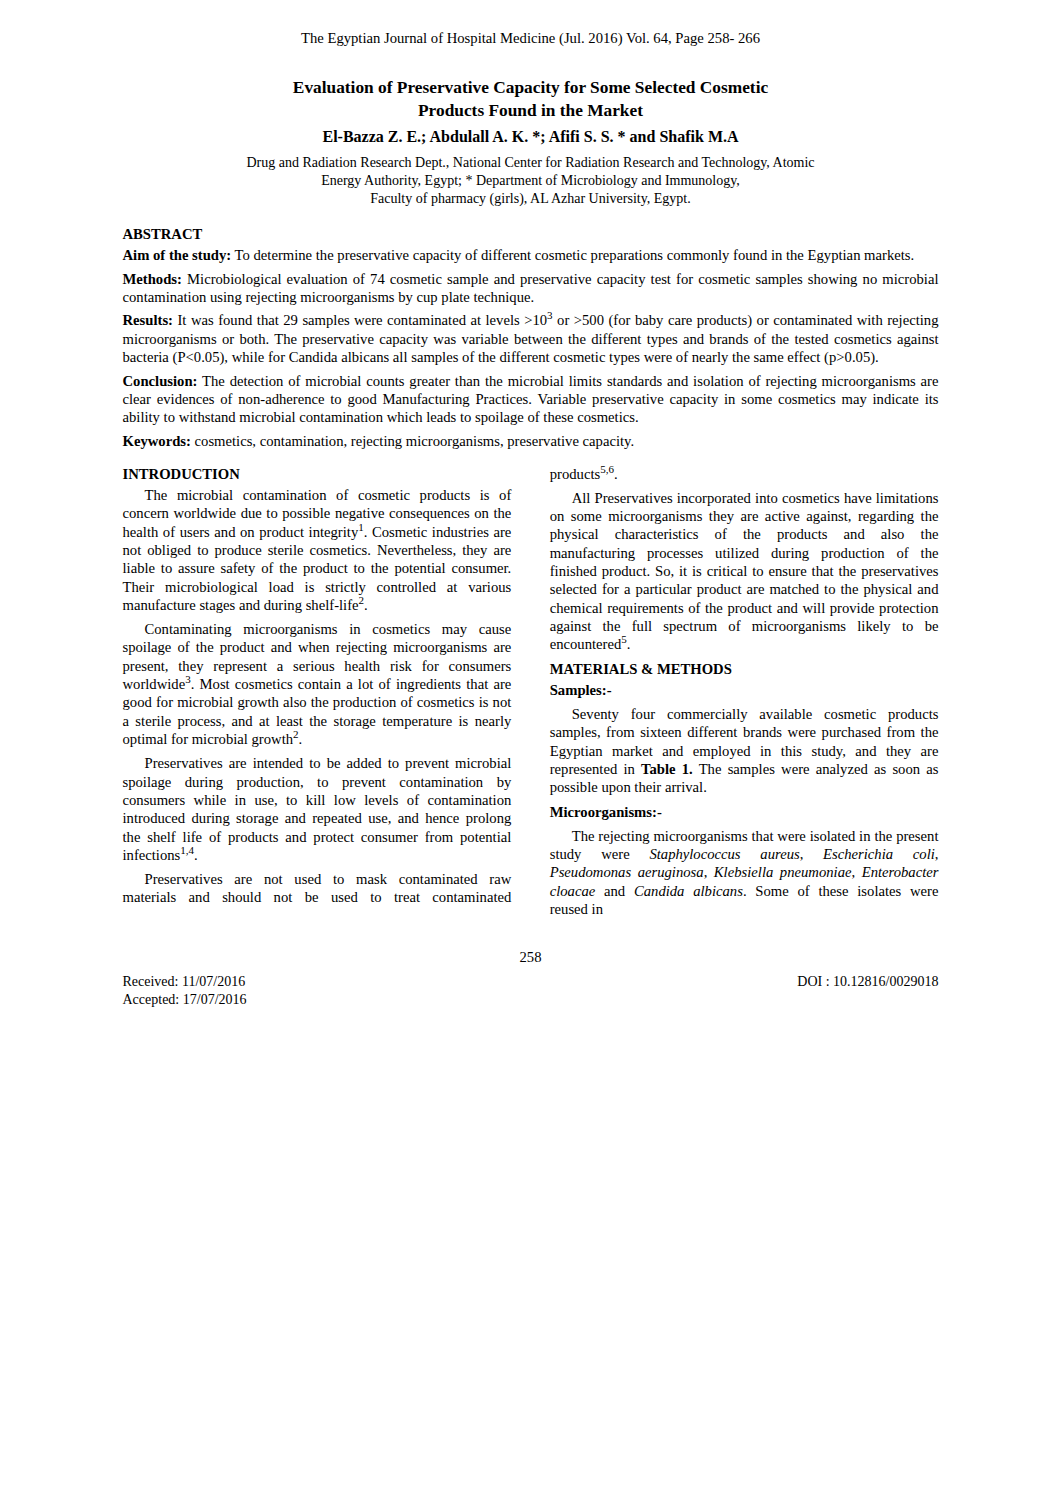The Egyptian Journal of Hospital Medicine (Jul. 2016) Vol. 64, Page 258- 266
Evaluation of Preservative Capacity for Some Selected Cosmetic
Products Found in the Market
El-Bazza Z. E.; Abdulall A. K. *; Afifi S. S. * and Shafik M.A
Drug and Radiation Research Dept., National Center for Radiation Research and Technology, Atomic
Energy Authority, Egypt; * Department of Microbiology and Immunology,
Faculty of pharmacy (girls), AL Azhar University, Egypt.
ABSTRACT
Aim of the study: To determine the preservative capacity of different cosmetic preparations commonly found in the Egyptian markets.
Methods: Microbiological evaluation of 74 cosmetic sample and preservative capacity test for cosmetic samples showing no microbial contamination using rejecting microorganisms by cup plate technique.
Results: It was found that 29 samples were contaminated at levels >103 or >500 (for baby care products) or contaminated with rejecting microorganisms or both. The preservative capacity was variable between the different types and brands of the tested cosmetics against bacteria (P<0.05), while for Candida albicans all samples of the different cosmetic types were of nearly the same effect (p>0.05).
Conclusion: The detection of microbial counts greater than the microbial limits standards and isolation of rejecting microorganisms are clear evidences of non-adherence to good Manufacturing Practices. Variable preservative capacity in some cosmetics may indicate its ability to withstand microbial contamination which leads to spoilage of these cosmetics.
Keywords: cosmetics, contamination, rejecting microorganisms, preservative capacity.
INTRODUCTION
The microbial contamination of cosmetic products is of concern worldwide due to possible negative consequences on the health of users and on product integrity1. Cosmetic industries are not obliged to produce sterile cosmetics. Nevertheless, they are liable to assure safety of the product to the potential consumer. Their microbiological load is strictly controlled at various manufacture stages and during shelf-life2.
Contaminating microorganisms in cosmetics may cause spoilage of the product and when rejecting microorganisms are present, they represent a serious health risk for consumers worldwide3. Most cosmetics contain a lot of ingredients that are good for microbial growth also the production of cosmetics is not a sterile process, and at least the storage temperature is nearly optimal for microbial growth2.
Preservatives are intended to be added to prevent microbial spoilage during production, to prevent contamination by consumers while in use, to kill low levels of contamination introduced during storage and repeated use, and hence prolong the shelf life of products and protect consumer from potential infections1,4.
Preservatives are not used to mask contaminated raw materials and should not be used to treat contaminated products5,6.
All Preservatives incorporated into cosmetics have limitations on some microorganisms they are active against, regarding the physical characteristics of the products and also the manufacturing processes utilized during production of the finished product. So, it is critical to ensure that the preservatives selected for a particular product are matched to the physical and chemical requirements of the product and will provide protection against the full spectrum of microorganisms likely to be encountered5.
MATERIALS & METHODS
Samples:-
Seventy four commercially available cosmetic products samples, from sixteen different brands were purchased from the Egyptian market and employed in this study, and they are represented in Table 1. The samples were analyzed as soon as possible upon their arrival.
Microorganisms:-
The rejecting microorganisms that were isolated in the present study were Staphylococcus aureus, Escherichia coli, Pseudomonas aeruginosa, Klebsiella pneumoniae, Enterobacter cloacae and Candida albicans. Some of these isolates were reused in
258
Received: 11/07/2016
Accepted: 17/07/2016
DOI : 10.12816/0029018